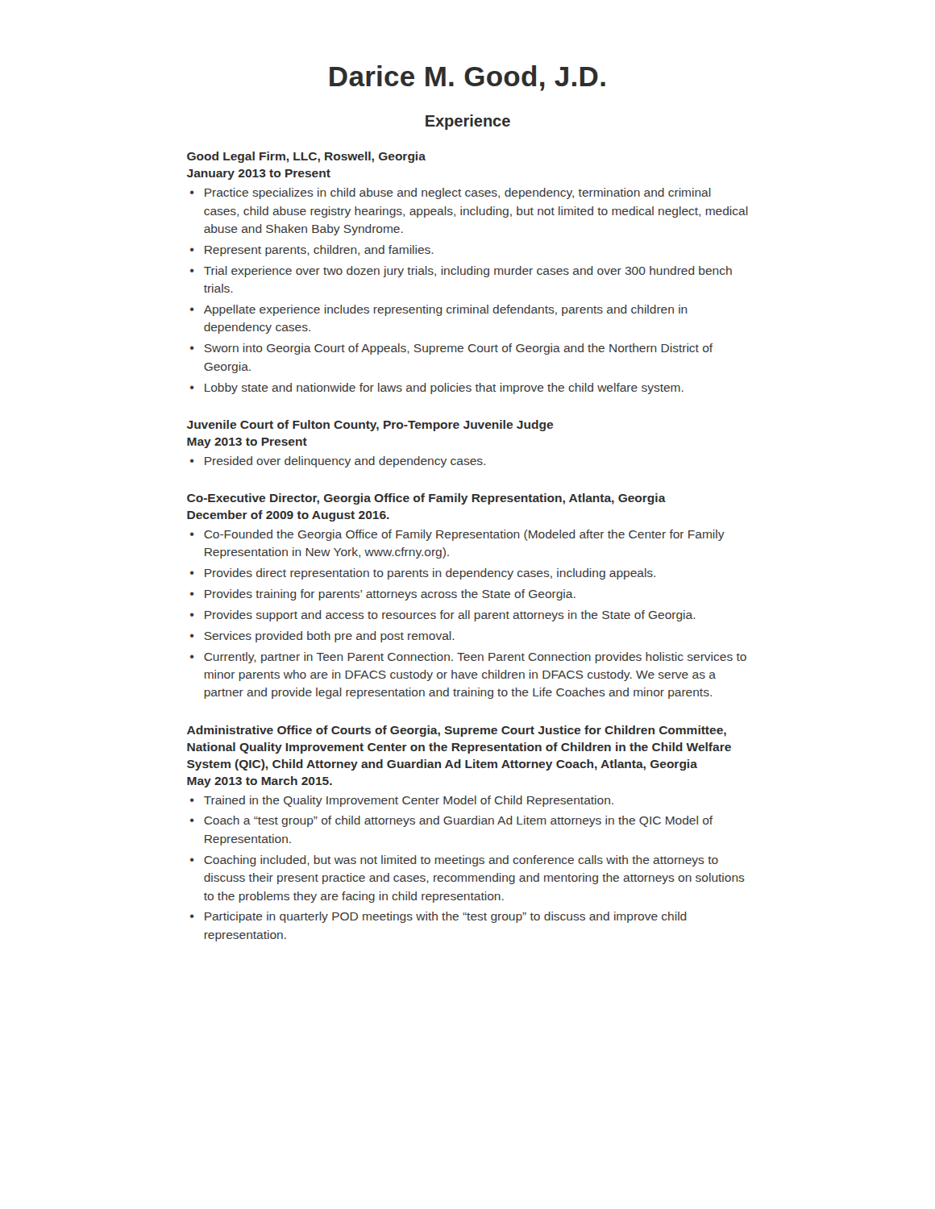Darice M. Good, J.D.
Experience
Good Legal Firm, LLC, Roswell, Georgia
January 2013 to Present
Practice specializes in child abuse and neglect cases, dependency, termination and criminal cases, child abuse registry hearings, appeals, including, but not limited to medical neglect, medical abuse and Shaken Baby Syndrome.
Represent parents, children, and families.
Trial experience over two dozen jury trials, including murder cases and over 300 hundred bench trials.
Appellate experience includes representing criminal defendants, parents and children in dependency cases.
Sworn into Georgia Court of Appeals, Supreme Court of Georgia and the Northern District of Georgia.
Lobby state and nationwide for laws and policies that improve the child welfare system.
Juvenile Court of Fulton County, Pro-Tempore Juvenile Judge
May 2013 to Present
Presided over delinquency and dependency cases.
Co-Executive Director, Georgia Office of Family Representation, Atlanta, Georgia
December of 2009 to August 2016.
Co-Founded the Georgia Office of Family Representation (Modeled after the Center for Family Representation in New York, www.cfrny.org).
Provides direct representation to parents in dependency cases, including appeals.
Provides training for parents’ attorneys across the State of Georgia.
Provides support and access to resources for all parent attorneys in the State of Georgia.
Services provided both pre and post removal.
Currently, partner in Teen Parent Connection. Teen Parent Connection provides holistic services to minor parents who are in DFACS custody or have children in DFACS custody. We serve as a partner and provide legal representation and training to the Life Coaches and minor parents.
Administrative Office of Courts of Georgia, Supreme Court Justice for Children Committee, National Quality Improvement Center on the Representation of Children in the Child Welfare System (QIC), Child Attorney and Guardian Ad Litem Attorney Coach, Atlanta, Georgia
May 2013 to March 2015.
Trained in the Quality Improvement Center Model of Child Representation.
Coach a “test group” of child attorneys and Guardian Ad Litem attorneys in the QIC Model of Representation.
Coaching included, but was not limited to meetings and conference calls with the attorneys to discuss their present practice and cases, recommending and mentoring the attorneys on solutions to the problems they are facing in child representation.
Participate in quarterly POD meetings with the “test group” to discuss and improve child representation.